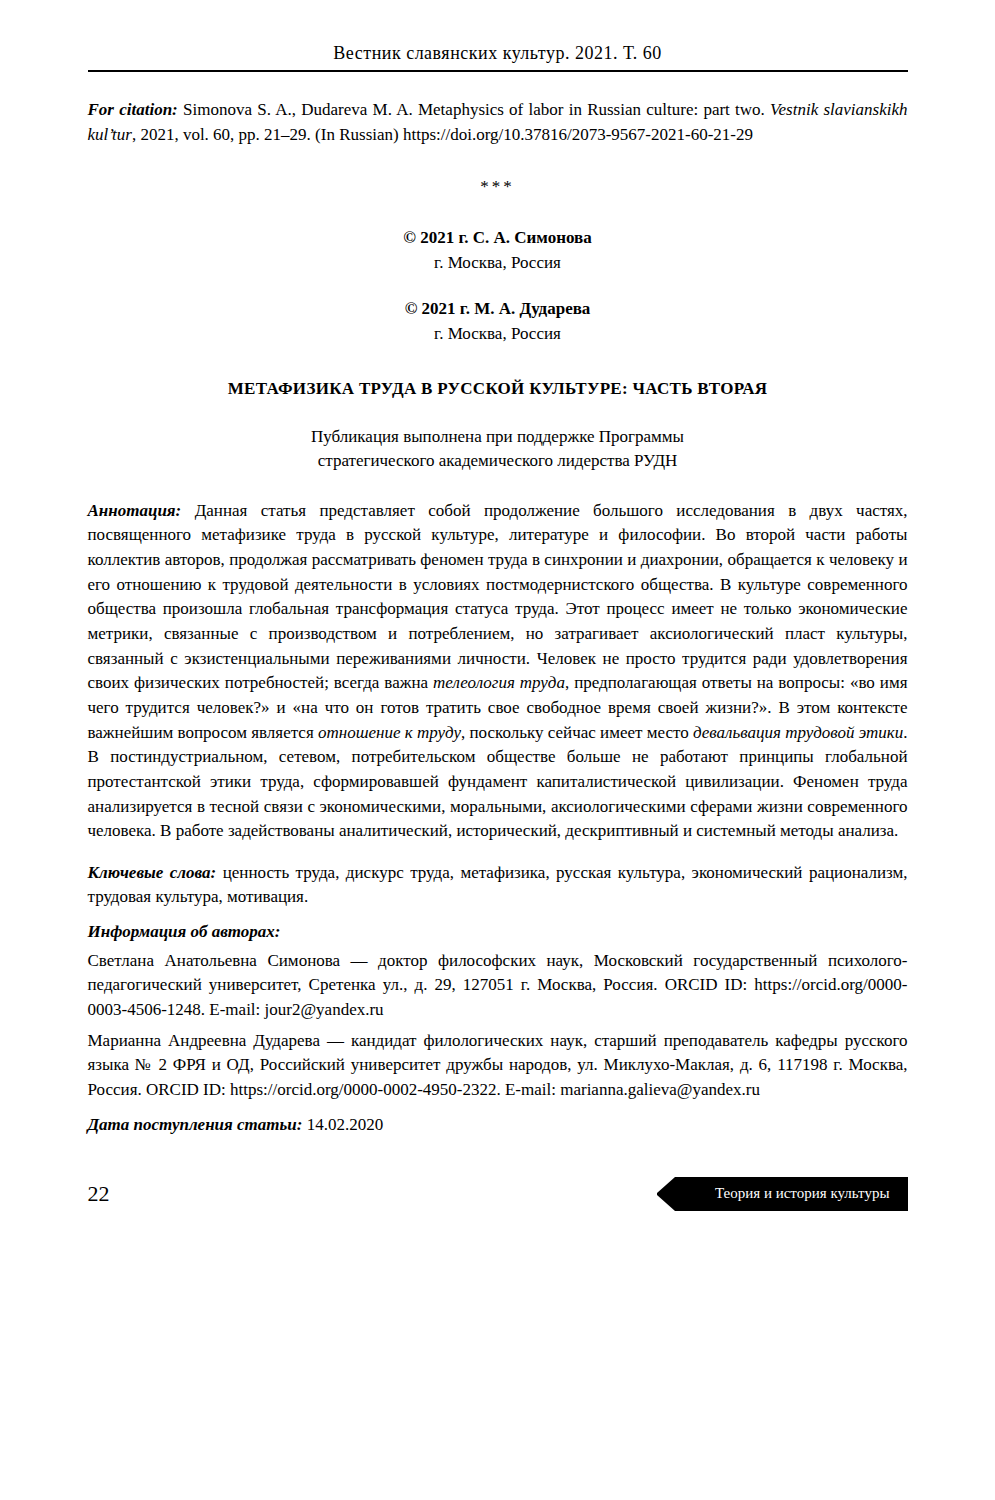Вестник славянских культур. 2021. Т. 60
For citation: Simonova S. A., Dudareva M. A. Metaphysics of labor in Russian culture: part two. Vestnik slavianskikh kul’tur, 2021, vol. 60, pp. 21–29. (In Russian) https://doi.org/10.37816/2073-9567-2021-60-21-29
***
© 2021 г. С. А. Симонова г. Москва, Россия
© 2021 г. М. А. Дударева г. Москва, Россия
Метафизика труда в русской культуре: часть вторая
Публикация выполнена при поддержке Программы
стратегического академического лидерства РУДН
Аннотация: Данная статья представляет собой продолжение большого исследования в двух частях, посвященного метафизике труда в русской культуре, литературе и философии. Во второй части работы коллектив авторов, продолжая рассматривать феномен труда в синхронии и диахронии, обращается к человеку и его отношению к трудовой деятельности в условиях постмодернистского общества. В культуре современного общества произошла глобальная трансформация статуса труда. Этот процесс имеет не только экономические метрики, связанные с производством и потреблением, но затрагивает аксиологический пласт культуры, связанный с экзистенциальными переживаниями личности. Человек не просто трудится ради удовлетворения своих физических потребностей; всегда важна телеология труда, предполагающая ответы на вопросы: «во имя чего трудится человек?» и «на что он готов тратить свое свободное время своей жизни?». В этом контексте важнейшим вопросом является отношение к труду, поскольку сейчас имеет место девальвация трудовой этики. В постиндустриальном, сетевом, потребительском обществе больше не работают принципы глобальной протестантской этики труда, сформировавшей фундамент капиталистической цивилизации. Феномен труда анализируется в тесной связи с экономическими, моральными, аксиологическими сферами жизни современного человека. В работе задействованы аналитический, исторический, дескриптивный и системный методы анализа.
Ключевые слова: ценность труда, дискурс труда, метафизика, русская культура, экономический рационализм, трудовая культура, мотивация.
Информация об авторах:
Светлана Анатольевна Симонова — доктор философских наук, Московский государственный психолого-педагогический университет, Сретенка ул., д. 29, 127051 г. Москва, Россия. ORCID ID: https://orcid.org/0000-0003-4506-1248. E-mail: jour2@yandex.ru
Марианна Андреевна Дударева — кандидат филологических наук, старший преподаватель кафедры русского языка № 2 ФРЯ и ОД, Российский университет дружбы народов, ул. Миклухо-Маклая, д. 6, 117198 г. Москва, Россия. ORCID ID: https://orcid.org/0000-0002-4950-2322. E-mail: marianna.galieva@yandex.ru
Дата поступления статьи: 14.02.2020
22
Теория и история культуры